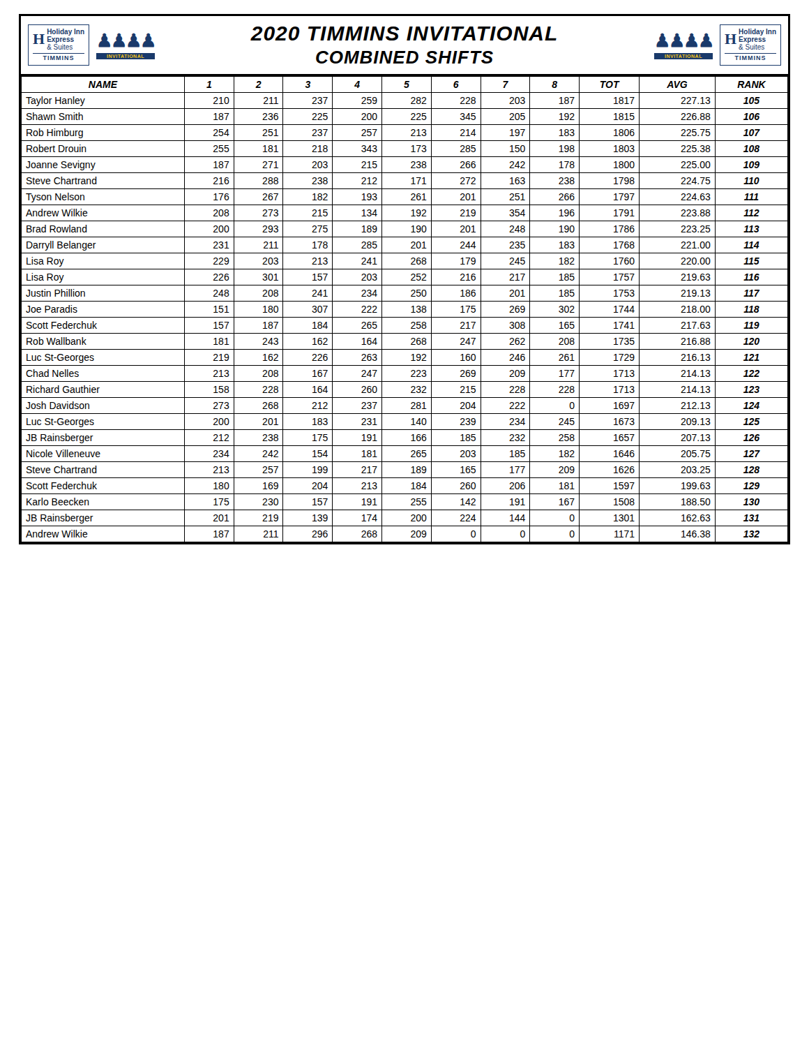HHoliday Inn
Express
& Suites
TIMMINS
♟♟♟♟
INVITATIONAL
2020 TIMMINS INVITATIONAL
COMBINED SHIFTS
♟♟♟♟
INVITATIONAL
HHoliday Inn
Express
& Suites
TIMMINS
| NAME | 1 | 2 | 3 | 4 | 5 | 6 | 7 | 8 | TOT | AVG | RANK |
| --- | --- | --- | --- | --- | --- | --- | --- | --- | --- | --- | --- |
| Taylor Hanley | 210 | 211 | 237 | 259 | 282 | 228 | 203 | 187 | 1817 | 227.13 | 105 |
| Shawn Smith | 187 | 236 | 225 | 200 | 225 | 345 | 205 | 192 | 1815 | 226.88 | 106 |
| Rob Himburg | 254 | 251 | 237 | 257 | 213 | 214 | 197 | 183 | 1806 | 225.75 | 107 |
| Robert Drouin | 255 | 181 | 218 | 343 | 173 | 285 | 150 | 198 | 1803 | 225.38 | 108 |
| Joanne Sevigny | 187 | 271 | 203 | 215 | 238 | 266 | 242 | 178 | 1800 | 225.00 | 109 |
| Steve Chartrand | 216 | 288 | 238 | 212 | 171 | 272 | 163 | 238 | 1798 | 224.75 | 110 |
| Tyson Nelson | 176 | 267 | 182 | 193 | 261 | 201 | 251 | 266 | 1797 | 224.63 | 111 |
| Andrew Wilkie | 208 | 273 | 215 | 134 | 192 | 219 | 354 | 196 | 1791 | 223.88 | 112 |
| Brad Rowland | 200 | 293 | 275 | 189 | 190 | 201 | 248 | 190 | 1786 | 223.25 | 113 |
| Darryll Belanger | 231 | 211 | 178 | 285 | 201 | 244 | 235 | 183 | 1768 | 221.00 | 114 |
| Lisa Roy | 229 | 203 | 213 | 241 | 268 | 179 | 245 | 182 | 1760 | 220.00 | 115 |
| Lisa Roy | 226 | 301 | 157 | 203 | 252 | 216 | 217 | 185 | 1757 | 219.63 | 116 |
| Justin Phillion | 248 | 208 | 241 | 234 | 250 | 186 | 201 | 185 | 1753 | 219.13 | 117 |
| Joe Paradis | 151 | 180 | 307 | 222 | 138 | 175 | 269 | 302 | 1744 | 218.00 | 118 |
| Scott Federchuk | 157 | 187 | 184 | 265 | 258 | 217 | 308 | 165 | 1741 | 217.63 | 119 |
| Rob Wallbank | 181 | 243 | 162 | 164 | 268 | 247 | 262 | 208 | 1735 | 216.88 | 120 |
| Luc St-Georges | 219 | 162 | 226 | 263 | 192 | 160 | 246 | 261 | 1729 | 216.13 | 121 |
| Chad Nelles | 213 | 208 | 167 | 247 | 223 | 269 | 209 | 177 | 1713 | 214.13 | 122 |
| Richard Gauthier | 158 | 228 | 164 | 260 | 232 | 215 | 228 | 228 | 1713 | 214.13 | 123 |
| Josh Davidson | 273 | 268 | 212 | 237 | 281 | 204 | 222 | 0 | 1697 | 212.13 | 124 |
| Luc St-Georges | 200 | 201 | 183 | 231 | 140 | 239 | 234 | 245 | 1673 | 209.13 | 125 |
| JB Rainsberger | 212 | 238 | 175 | 191 | 166 | 185 | 232 | 258 | 1657 | 207.13 | 126 |
| Nicole Villeneuve | 234 | 242 | 154 | 181 | 265 | 203 | 185 | 182 | 1646 | 205.75 | 127 |
| Steve Chartrand | 213 | 257 | 199 | 217 | 189 | 165 | 177 | 209 | 1626 | 203.25 | 128 |
| Scott Federchuk | 180 | 169 | 204 | 213 | 184 | 260 | 206 | 181 | 1597 | 199.63 | 129 |
| Karlo Beecken | 175 | 230 | 157 | 191 | 255 | 142 | 191 | 167 | 1508 | 188.50 | 130 |
| JB Rainsberger | 201 | 219 | 139 | 174 | 200 | 224 | 144 | 0 | 1301 | 162.63 | 131 |
| Andrew Wilkie | 187 | 211 | 296 | 268 | 209 | 0 | 0 | 0 | 1171 | 146.38 | 132 |